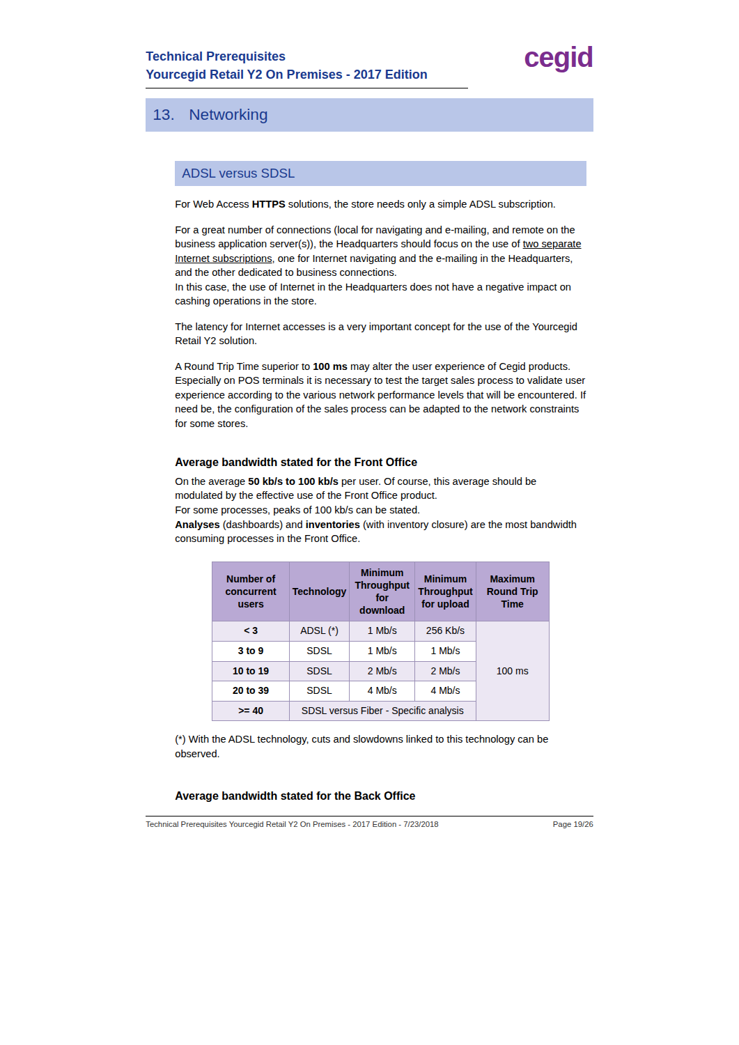Technical Prerequisites
Yourcegid Retail Y2 On Premises - 2017 Edition
cegid
13. Networking
ADSL versus SDSL
For Web Access HTTPS solutions, the store needs only a simple ADSL subscription.
For a great number of connections (local for navigating and e-mailing, and remote on the business application server(s)), the Headquarters should focus on the use of two separate Internet subscriptions, one for Internet navigating and the e-mailing in the Headquarters, and the other dedicated to business connections.
In this case, the use of Internet in the Headquarters does not have a negative impact on cashing operations in the store.
The latency for Internet accesses is a very important concept for the use of the Yourcegid Retail Y2 solution.
A Round Trip Time superior to 100 ms may alter the user experience of Cegid products. Especially on POS terminals it is necessary to test the target sales process to validate user experience according to the various network performance levels that will be encountered. If need be, the configuration of the sales process can be adapted to the network constraints for some stores.
Average bandwidth stated for the Front Office
On the average 50 kb/s to 100 kb/s per user. Of course, this average should be modulated by the effective use of the Front Office product.
For some processes, peaks of 100 kb/s can be stated.
Analyses (dashboards) and inventories (with inventory closure) are the most bandwidth consuming processes in the Front Office.
| Number of concurrent users | Technology | Minimum Throughput for download | Minimum Throughput for upload | Maximum Round Trip Time |
| --- | --- | --- | --- | --- |
| < 3 | ADSL (*) | 1 Mb/s | 256 Kb/s | 100 ms |
| 3 to 9 | SDSL | 1 Mb/s | 1 Mb/s |
| 10 to 19 | SDSL | 2 Mb/s | 2 Mb/s |
| 20 to 39 | SDSL | 4 Mb/s | 4 Mb/s |
| >= 40 | SDSL versus Fiber - Specific analysis |
(*) With the ADSL technology, cuts and slowdowns linked to this technology can be observed.
Average bandwidth stated for the Back Office
Technical Prerequisites Yourcegid Retail Y2 On Premises - 2017 Edition - 7/23/2018 Page 19/26